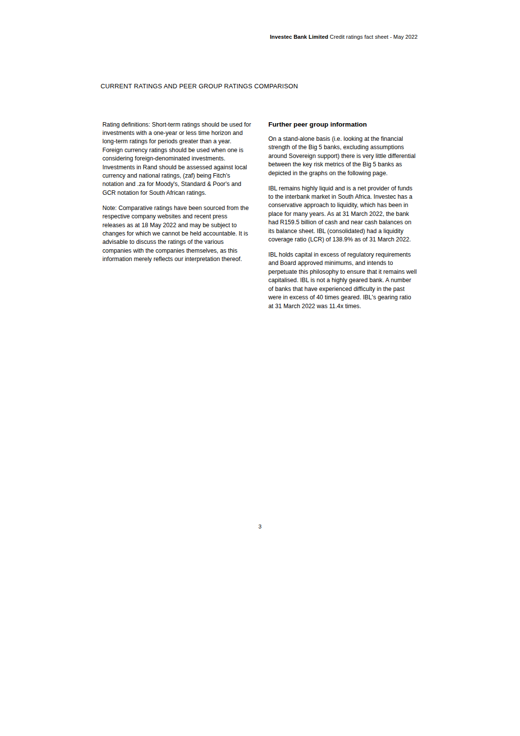Investec Bank Limited Credit ratings fact sheet - May 2022
CURRENT RATINGS AND PEER GROUP RATINGS COMPARISON
Rating definitions: Short-term ratings should be used for investments with a one-year or less time horizon and long-term ratings for periods greater than a year. Foreign currency ratings should be used when one is considering foreign-denominated investments. Investments in Rand should be assessed against local currency and national ratings, (zaf) being Fitch's notation and .za for Moody's, Standard & Poor's and GCR notation for South African ratings.
Note: Comparative ratings have been sourced from the respective company websites and recent press releases as at 18 May 2022 and may be subject to changes for which we cannot be held accountable. It is advisable to discuss the ratings of the various companies with the companies themselves, as this information merely reflects our interpretation thereof.
Further peer group information
On a stand-alone basis (i.e. looking at the financial strength of the Big 5 banks, excluding assumptions around Sovereign support) there is very little differential between the key risk metrics of the Big 5 banks as depicted in the graphs on the following page.
IBL remains highly liquid and is a net provider of funds to the interbank market in South Africa. Investec has a conservative approach to liquidity, which has been in place for many years. As at 31 March 2022, the bank had R159.5 billion of cash and near cash balances on its balance sheet. IBL (consolidated) had a liquidity coverage ratio (LCR) of 138.9% as of 31 March 2022.
IBL holds capital in excess of regulatory requirements and Board approved minimums, and intends to perpetuate this philosophy to ensure that it remains well capitalised. IBL is not a highly geared bank. A number of banks that have experienced difficulty in the past were in excess of 40 times geared. IBL's gearing ratio at 31 March 2022 was 11.4x times.
3